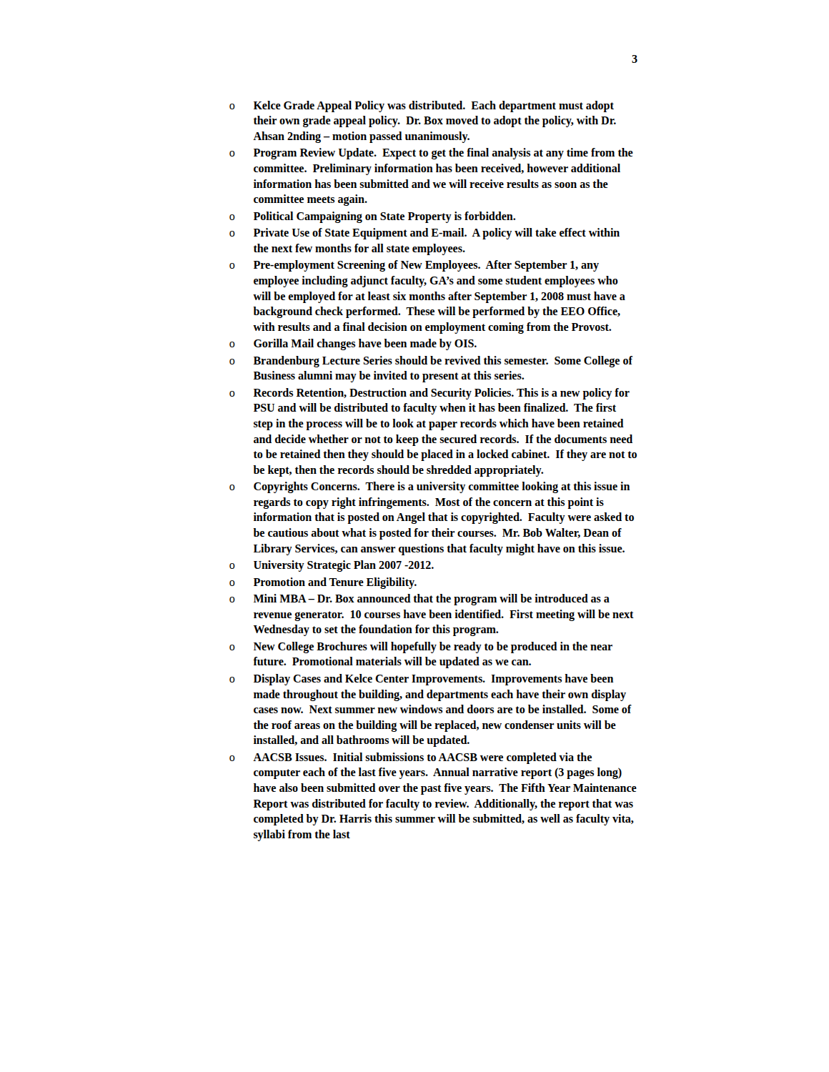3
Kelce Grade Appeal Policy was distributed. Each department must adopt their own grade appeal policy. Dr. Box moved to adopt the policy, with Dr. Ahsan 2nding – motion passed unanimously.
Program Review Update. Expect to get the final analysis at any time from the committee. Preliminary information has been received, however additional information has been submitted and we will receive results as soon as the committee meets again.
Political Campaigning on State Property is forbidden.
Private Use of State Equipment and E-mail. A policy will take effect within the next few months for all state employees.
Pre-employment Screening of New Employees. After September 1, any employee including adjunct faculty, GA’s and some student employees who will be employed for at least six months after September 1, 2008 must have a background check performed. These will be performed by the EEO Office, with results and a final decision on employment coming from the Provost.
Gorilla Mail changes have been made by OIS.
Brandenburg Lecture Series should be revived this semester. Some College of Business alumni may be invited to present at this series.
Records Retention, Destruction and Security Policies. This is a new policy for PSU and will be distributed to faculty when it has been finalized. The first step in the process will be to look at paper records which have been retained and decide whether or not to keep the secured records. If the documents need to be retained then they should be placed in a locked cabinet. If they are not to be kept, then the records should be shredded appropriately.
Copyrights Concerns. There is a university committee looking at this issue in regards to copy right infringements. Most of the concern at this point is information that is posted on Angel that is copyrighted. Faculty were asked to be cautious about what is posted for their courses. Mr. Bob Walter, Dean of Library Services, can answer questions that faculty might have on this issue.
University Strategic Plan 2007 -2012.
Promotion and Tenure Eligibility.
Mini MBA – Dr. Box announced that the program will be introduced as a revenue generator. 10 courses have been identified. First meeting will be next Wednesday to set the foundation for this program.
New College Brochures will hopefully be ready to be produced in the near future. Promotional materials will be updated as we can.
Display Cases and Kelce Center Improvements. Improvements have been made throughout the building, and departments each have their own display cases now. Next summer new windows and doors are to be installed. Some of the roof areas on the building will be replaced, new condenser units will be installed, and all bathrooms will be updated.
AACSB Issues. Initial submissions to AACSB were completed via the computer each of the last five years. Annual narrative report (3 pages long) have also been submitted over the past five years. The Fifth Year Maintenance Report was distributed for faculty to review. Additionally, the report that was completed by Dr. Harris this summer will be submitted, as well as faculty vita, syllabi from the last